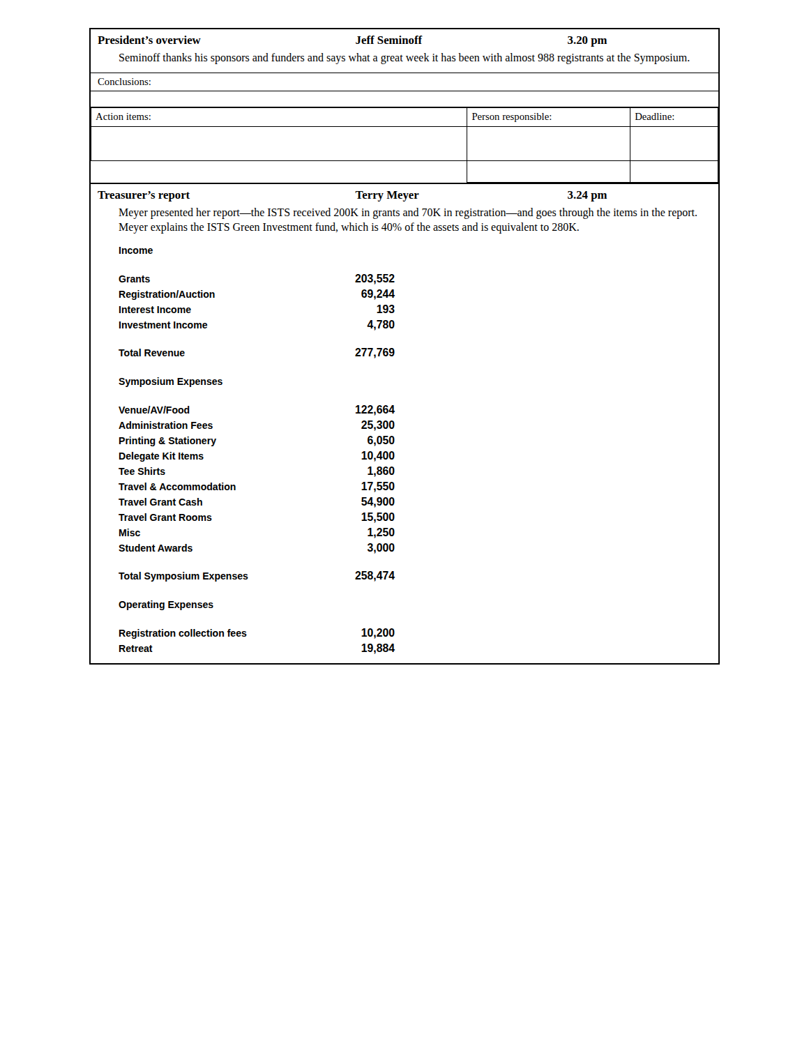President’s overview Jeff Seminoff 3.20 pm
Seminoff thanks his sponsors and funders and says what a great week it has been with almost 988 registrants at the Symposium.
Conclusions:
| Action items: | Person responsible: | Deadline: |
Treasurer’s report Terry Meyer 3.24 pm
Meyer presented her report—the ISTS received 200K in grants and 70K in registration—and goes through the items in the report. Meyer explains the ISTS Green Investment fund, which is 40% of the assets and is equivalent to 280K.
| Income | |
| Grants | 203,552 |
| Registration/Auction | 69,244 |
| Interest Income | 193 |
| Investment Income | 4,780 |
| Total Revenue | 277,769 |
| Symposium Expenses | |
| Venue/AV/Food | 122,664 |
| Administration Fees | 25,300 |
| Printing & Stationery | 6,050 |
| Delegate Kit Items | 10,400 |
| Tee Shirts | 1,860 |
| Travel & Accommodation | 17,550 |
| Travel Grant Cash | 54,900 |
| Travel Grant Rooms | 15,500 |
| Misc | 1,250 |
| Student Awards | 3,000 |
| Total Symposium Expenses | 258,474 |
| Operating Expenses | |
| Registration collection fees | 10,200 |
| Retreat | 19,884 |